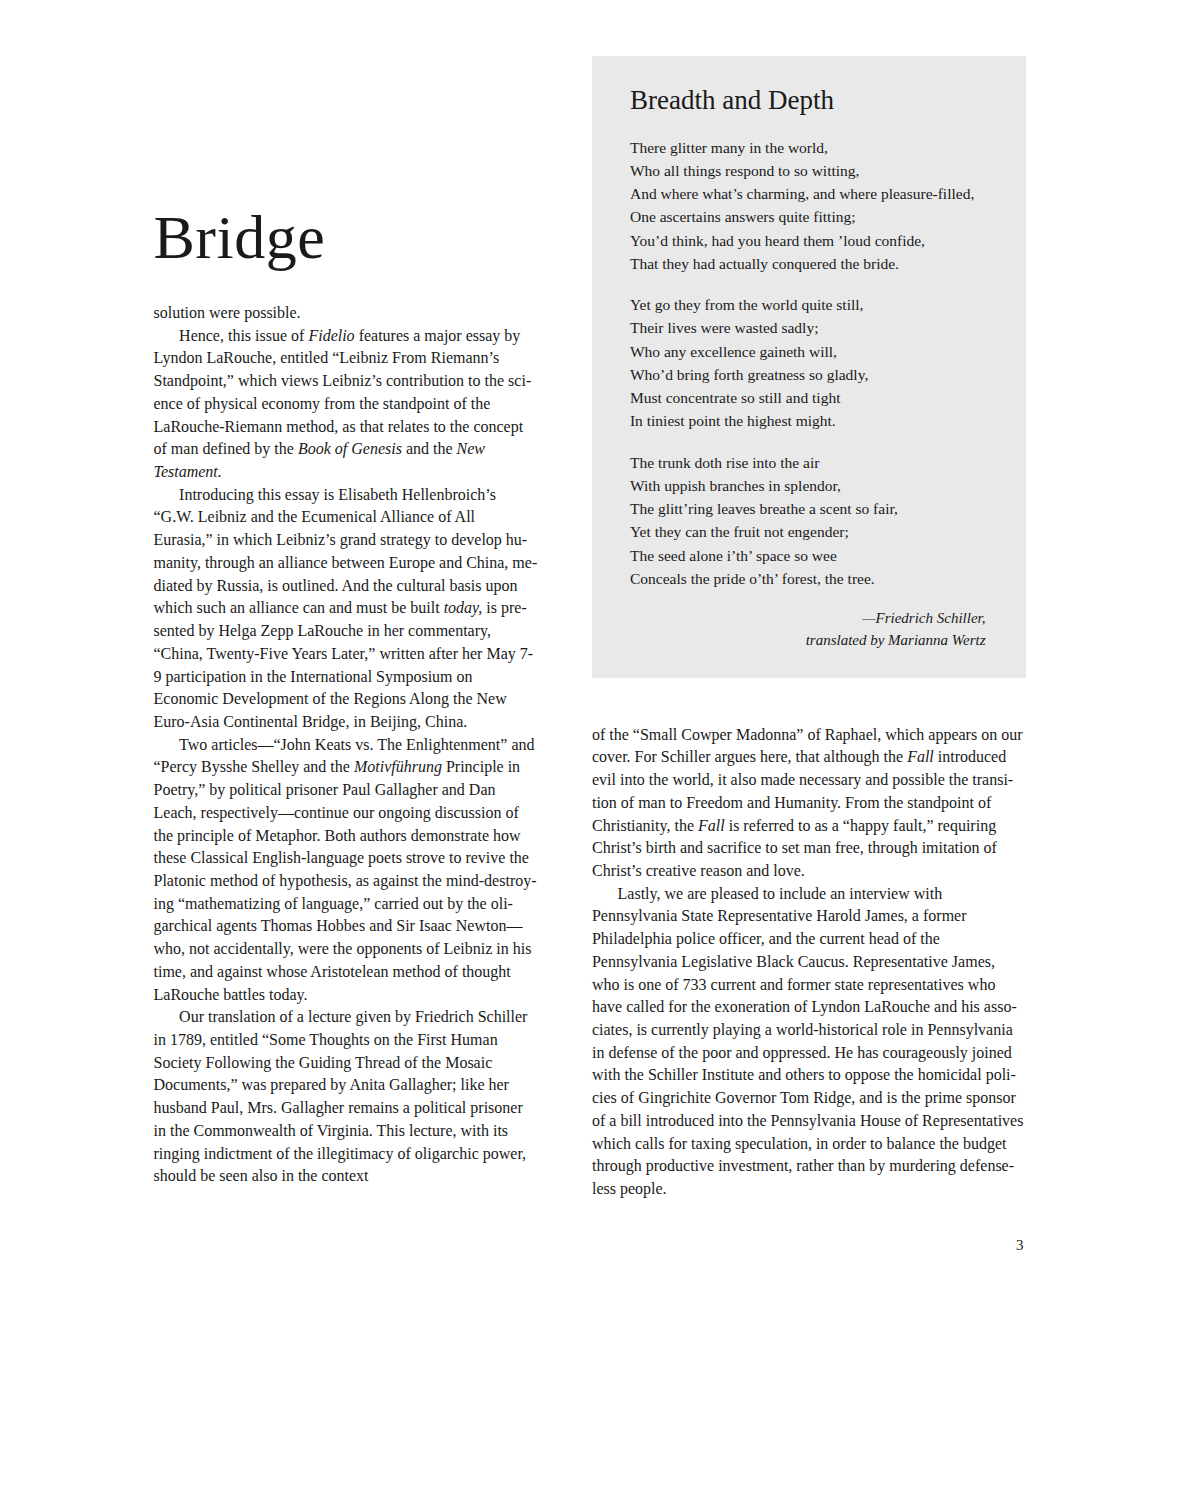Bridge
solution were possible.
Hence, this issue of Fidelio features a major essay by Lyndon LaRouche, entitled “Leibniz From Riemann’s Standpoint,” which views Leibniz’s contribution to the science of physical economy from the standpoint of the LaRouche-Riemann method, as that relates to the concept of man defined by the Book of Genesis and the New Testament.
Introducing this essay is Elisabeth Hellenbroich’s “G.W. Leibniz and the Ecumenical Alliance of All Eurasia,” in which Leibniz’s grand strategy to develop humanity, through an alliance between Europe and China, mediated by Russia, is outlined. And the cultural basis upon which such an alliance can and must be built today, is presented by Helga Zepp LaRouche in her commentary, “China, Twenty-Five Years Later,” written after her May 7-9 participation in the International Symposium on Economic Development of the Regions Along the New Euro-Asia Continental Bridge, in Beijing, China.
Two articles—“John Keats vs. The Enlightenment” and “Percy Bysshe Shelley and the Motivführung Principle in Poetry,” by political prisoner Paul Gallagher and Dan Leach, respectively—continue our ongoing discussion of the principle of Metaphor. Both authors demonstrate how these Classical English-language poets strove to revive the Platonic method of hypothesis, as against the mind-destroying “mathematizing of language,” carried out by the oligarchical agents Thomas Hobbes and Sir Isaac Newton—who, not accidentally, were the opponents of Leibniz in his time, and against whose Aristotelean method of thought LaRouche battles today.
Our translation of a lecture given by Friedrich Schiller in 1789, entitled “Some Thoughts on the First Human Society Following the Guiding Thread of the Mosaic Documents,” was prepared by Anita Gallagher; like her husband Paul, Mrs. Gallagher remains a political prisoner in the Commonwealth of Virginia. This lecture, with its ringing indictment of the illegitimacy of oligarchic power, should be seen also in the context
Breadth and Depth
There glitter many in the world,
Who all things respond to so witting,
And where what’s charming, and where pleasure-filled,
One ascertains answers quite fitting;
You’d think, had you heard them ’loud confide,
That they had actually conquered the bride.
Yet go they from the world quite still,
Their lives were wasted sadly;
Who any excellence gaineth will,
Who’d bring forth greatness so gladly,
Must concentrate so still and tight
In tiniest point the highest might.
The trunk doth rise into the air
With uppish branches in splendor,
The glitt’ring leaves breathe a scent so fair,
Yet they can the fruit not engender;
The seed alone i’th’ space so wee
Conceals the pride o’th’ forest, the tree.
—Friedrich Schiller,
translated by Marianna Wertz
of the “Small Cowper Madonna” of Raphael, which appears on our cover. For Schiller argues here, that although the Fall introduced evil into the world, it also made necessary and possible the transition of man to Freedom and Humanity. From the standpoint of Christianity, the Fall is referred to as a “happy fault,” requiring Christ’s birth and sacrifice to set man free, through imitation of Christ’s creative reason and love.
Lastly, we are pleased to include an interview with Pennsylvania State Representative Harold James, a former Philadelphia police officer, and the current head of the Pennsylvania Legislative Black Caucus. Representative James, who is one of 733 current and former state representatives who have called for the exoneration of Lyndon LaRouche and his associates, is currently playing a world-historical role in Pennsylvania in defense of the poor and oppressed. He has courageously joined with the Schiller Institute and others to oppose the homicidal policies of Gingrichite Governor Tom Ridge, and is the prime sponsor of a bill introduced into the Pennsylvania House of Representatives which calls for taxing speculation, in order to balance the budget through productive investment, rather than by murdering defenseless people.
3